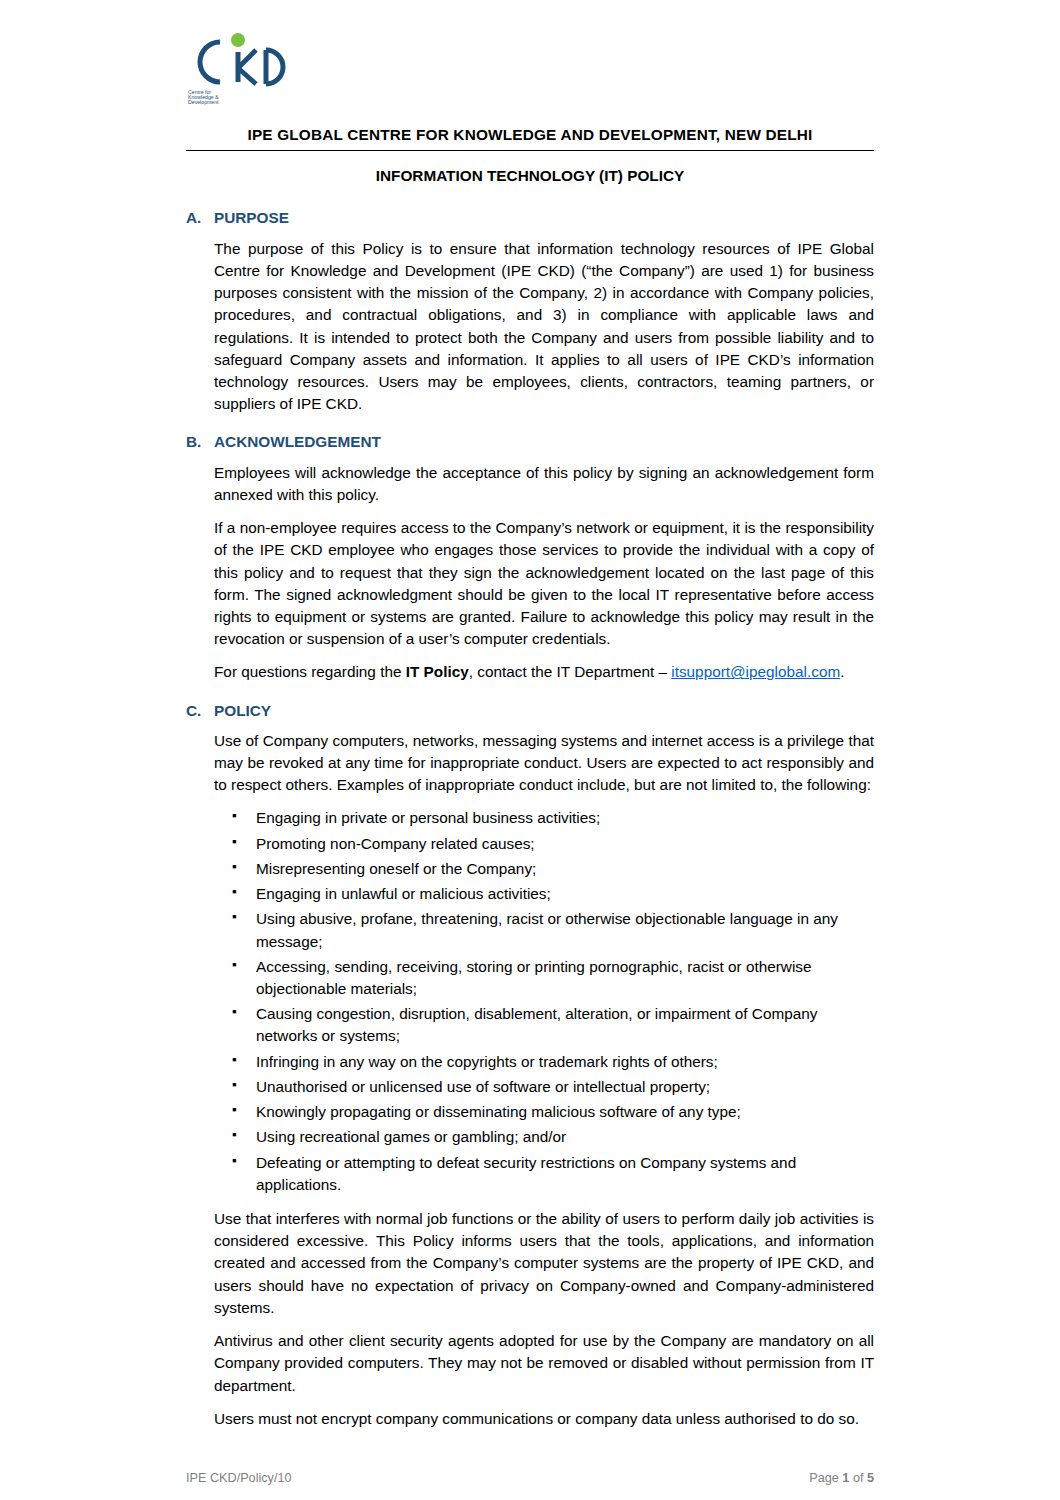Centre for Knowledge & Development
IPE GLOBAL CENTRE FOR KNOWLEDGE AND DEVELOPMENT, NEW DELHI
INFORMATION TECHNOLOGY (IT) POLICY
A. PURPOSE
The purpose of this Policy is to ensure that information technology resources of IPE Global Centre for Knowledge and Development (IPE CKD) (“the Company”) are used 1) for business purposes consistent with the mission of the Company, 2) in accordance with Company policies, procedures, and contractual obligations, and 3) in compliance with applicable laws and regulations. It is intended to protect both the Company and users from possible liability and to safeguard Company assets and information. It applies to all users of IPE CKD’s information technology resources. Users may be employees, clients, contractors, teaming partners, or suppliers of IPE CKD.
B. ACKNOWLEDGEMENT
Employees will acknowledge the acceptance of this policy by signing an acknowledgement form annexed with this policy.
If a non-employee requires access to the Company’s network or equipment, it is the responsibility of the IPE CKD employee who engages those services to provide the individual with a copy of this policy and to request that they sign the acknowledgement located on the last page of this form. The signed acknowledgment should be given to the local IT representative before access rights to equipment or systems are granted. Failure to acknowledge this policy may result in the revocation or suspension of a user’s computer credentials.
For questions regarding the IT Policy, contact the IT Department – itsupport@ipeglobal.com.
C. POLICY
Use of Company computers, networks, messaging systems and internet access is a privilege that may be revoked at any time for inappropriate conduct. Users are expected to act responsibly and to respect others. Examples of inappropriate conduct include, but are not limited to, the following:
Engaging in private or personal business activities;
Promoting non-Company related causes;
Misrepresenting oneself or the Company;
Engaging in unlawful or malicious activities;
Using abusive, profane, threatening, racist or otherwise objectionable language in any message;
Accessing, sending, receiving, storing or printing pornographic, racist or otherwise objectionable materials;
Causing congestion, disruption, disablement, alteration, or impairment of Company networks or systems;
Infringing in any way on the copyrights or trademark rights of others;
Unauthorised or unlicensed use of software or intellectual property;
Knowingly propagating or disseminating malicious software of any type;
Using recreational games or gambling; and/or
Defeating or attempting to defeat security restrictions on Company systems and applications.
Use that interferes with normal job functions or the ability of users to perform daily job activities is considered excessive. This Policy informs users that the tools, applications, and information created and accessed from the Company’s computer systems are the property of IPE CKD, and users should have no expectation of privacy on Company-owned and Company-administered systems.
Antivirus and other client security agents adopted for use by the Company are mandatory on all Company provided computers. They may not be removed or disabled without permission from IT department.
Users must not encrypt company communications or company data unless authorised to do so.
IPE CKD/Policy/10
Page 1 of 5